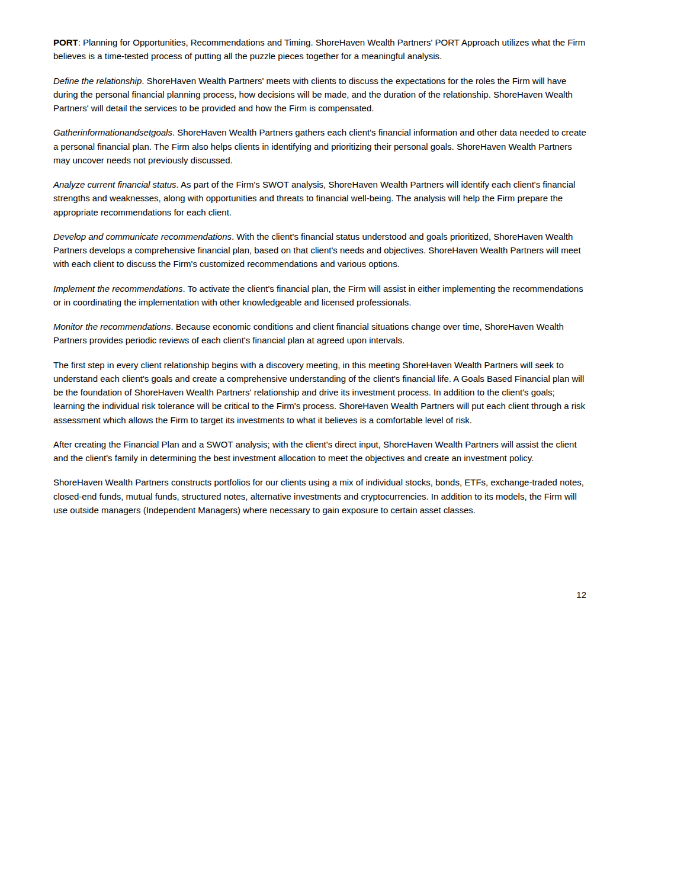PORT: Planning for Opportunities, Recommendations and Timing. ShoreHaven Wealth Partners' PORT Approach utilizes what the Firm believes is a time-tested process of putting all the puzzle pieces together for a meaningful analysis.
Define the relationship. ShoreHaven Wealth Partners' meets with clients to discuss the expectations for the roles the Firm will have during the personal financial planning process, how decisions will be made, and the duration of the relationship. ShoreHaven Wealth Partners' will detail the services to be provided and how the Firm is compensated.
Gatherinformationandsetgoals. ShoreHaven Wealth Partners gathers each client's financial information and other data needed to create a personal financial plan. The Firm also helps clients in identifying and prioritizing their personal goals. ShoreHaven Wealth Partners may uncover needs not previously discussed.
Analyze current financial status. As part of the Firm's SWOT analysis, ShoreHaven Wealth Partners will identify each client's financial strengths and weaknesses, along with opportunities and threats to financial well-being. The analysis will help the Firm prepare the appropriate recommendations for each client.
Develop and communicate recommendations. With the client's financial status understood and goals prioritized, ShoreHaven Wealth Partners develops a comprehensive financial plan, based on that client's needs and objectives. ShoreHaven Wealth Partners will meet with each client to discuss the Firm's customized recommendations and various options.
Implement the recommendations. To activate the client's financial plan, the Firm will assist in either implementing the recommendations or in coordinating the implementation with other knowledgeable and licensed professionals.
Monitor the recommendations. Because economic conditions and client financial situations change over time, ShoreHaven Wealth Partners provides periodic reviews of each client's financial plan at agreed upon intervals.
The first step in every client relationship begins with a discovery meeting, in this meeting ShoreHaven Wealth Partners will seek to understand each client's goals and create a comprehensive understanding of the client's financial life. A Goals Based Financial plan will be the foundation of ShoreHaven Wealth Partners' relationship and drive its investment process. In addition to the client's goals; learning the individual risk tolerance will be critical to the Firm's process. ShoreHaven Wealth Partners will put each client through a risk assessment which allows the Firm to target its investments to what it believes is a comfortable level of risk.
After creating the Financial Plan and a SWOT analysis; with the client's direct input, ShoreHaven Wealth Partners will assist the client and the client's family in determining the best investment allocation to meet the objectives and create an investment policy.
ShoreHaven Wealth Partners constructs portfolios for our clients using a mix of individual stocks, bonds, ETFs, exchange-traded notes, closed-end funds, mutual funds, structured notes, alternative investments and cryptocurrencies. In addition to its models, the Firm will use outside managers (Independent Managers) where necessary to gain exposure to certain asset classes.
12